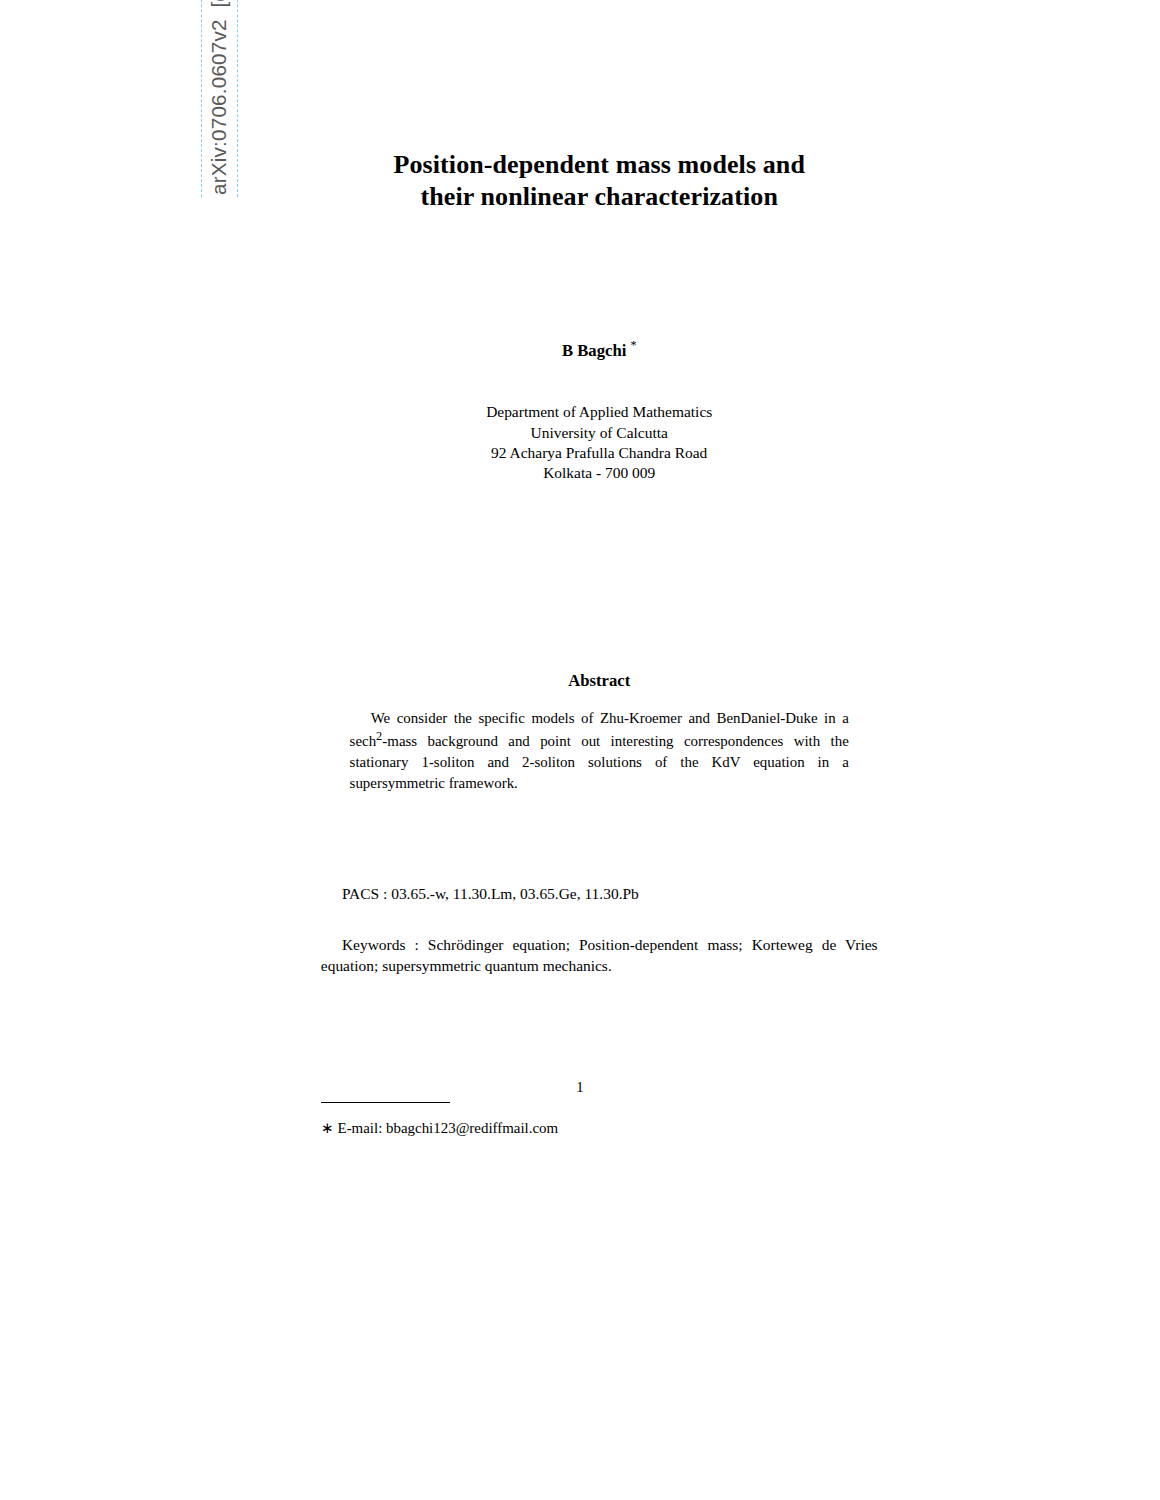arXiv:0706.0607v2 [quant-ph] 6 Nov 2007
Position-dependent mass models and
their nonlinear characterization
B Bagchi *
Department of Applied Mathematics
University of Calcutta
92 Acharya Prafulla Chandra Road
Kolkata - 700 009
Abstract
We consider the specific models of Zhu-Kroemer and BenDaniel-Duke in a sech2-mass background and point out interesting correspondences with the stationary 1-soliton and 2-soliton solutions of the KdV equation in a supersymmetric framework.
PACS : 03.65.-w, 11.30.Lm, 03.65.Ge, 11.30.Pb
Keywords : Schrödinger equation; Position-dependent mass; Korteweg de Vries equation; supersymmetric quantum mechanics.
∗ E-mail: bbagchi123@rediffmail.com
1